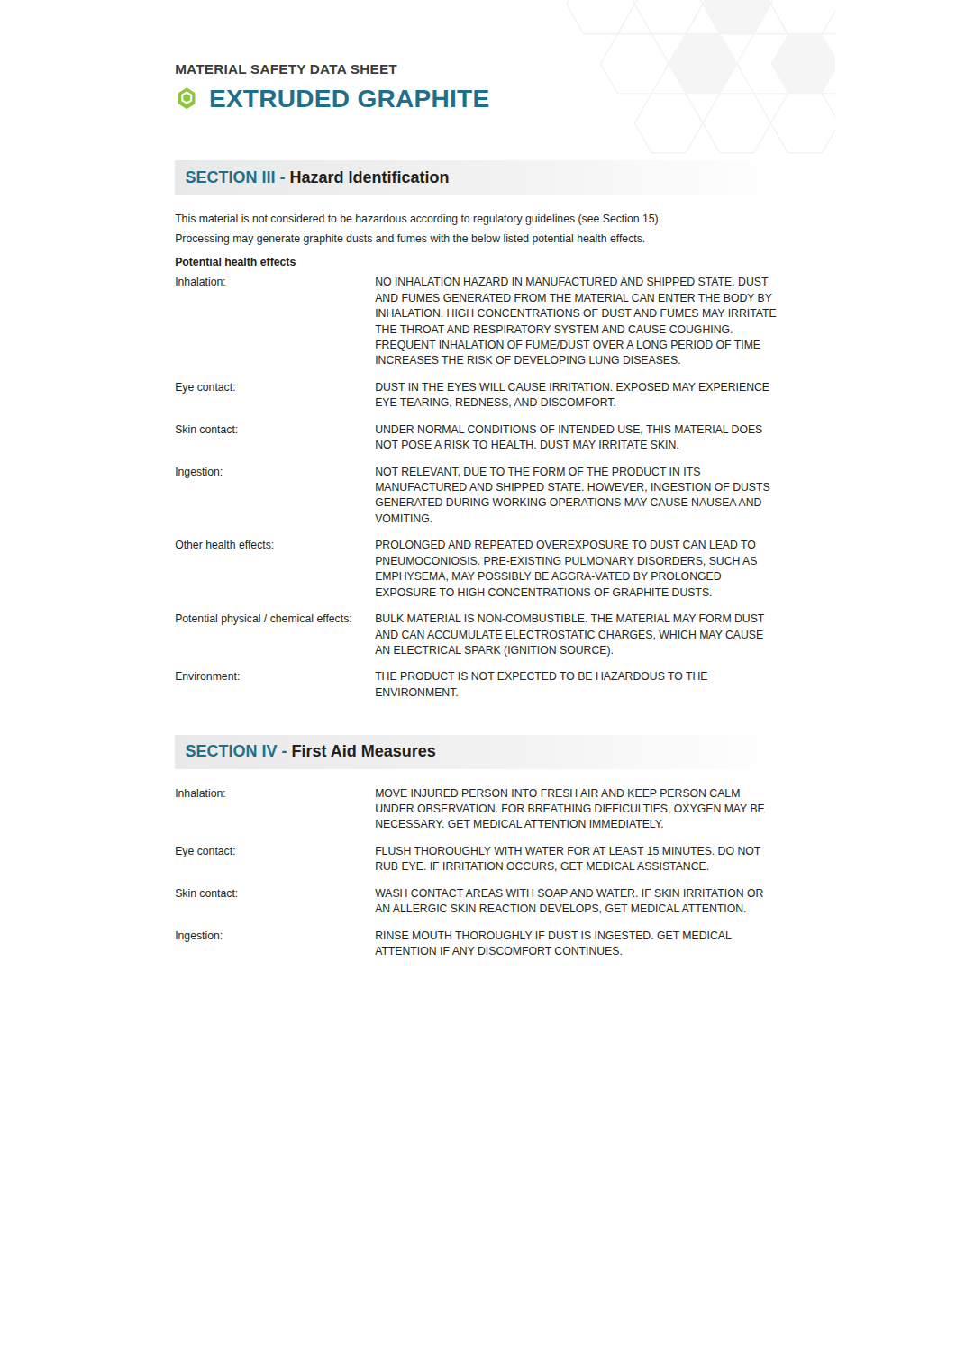MATERIAL SAFETY DATA SHEET
EXTRUDED GRAPHITE
SECTION III - Hazard Identification
This material is not considered to be hazardous according to regulatory guidelines (see Section 15).
Processing may generate graphite dusts and fumes with the below listed potential health effects.
Potential health effects
| Inhalation: | No inhalation hazard in manufactured and shipped state. Dust and fumes generated from the material can enter the body by inhalation. High concentrations of dust and fumes may irritate the throat and respiratory system and cause coughing. Frequent inhalation of fume/dust over a long period of time increases the risk of developing lung diseases. |
| Eye contact: | Dust in the eyes will cause irritation. Exposed may experience eye tearing, redness, and discomfort. |
| Skin contact: | Under normal conditions of intended use, this material does not pose a risk to health. Dust may irritate skin. |
| Ingestion: | Not relevant, due to the form of the product in its manufactured and shipped state. However, ingestion of dusts generated during working operations may cause nausea and vomiting. |
| Other health effects: | Prolonged and repeated overexposure to dust can lead to pneumoconiosis. Pre-existing pulmonary disorders, such as emphysema, may possibly be aggra-vated by prolonged exposure to high concentrations of graphite dusts. |
| Potential physical / chemical effects: | Bulk material is non-combustible. The material may form dust and can accumulate electrostatic charges, which may cause an electrical spark (ignition source). |
| Environment: | The product is not expected to be hazardous to the environment. |
SECTION IV - First Aid Measures
| Inhalation: | Move injured person into fresh air and keep person calm under observation. For breathing difficulties, oxygen may be necessary. Get medical attention immediately. |
| Eye contact: | Flush thoroughly with water for at least 15 minutes. Do not rub eye. If irritation occurs, get medical assistance. |
| Skin contact: | Wash contact areas with soap and water. If skin irritation or an allergic skin reaction develops, get medical attention. |
| Ingestion: | Rinse mouth thoroughly if dust is ingested. Get medical attention if any discomfort continues. |